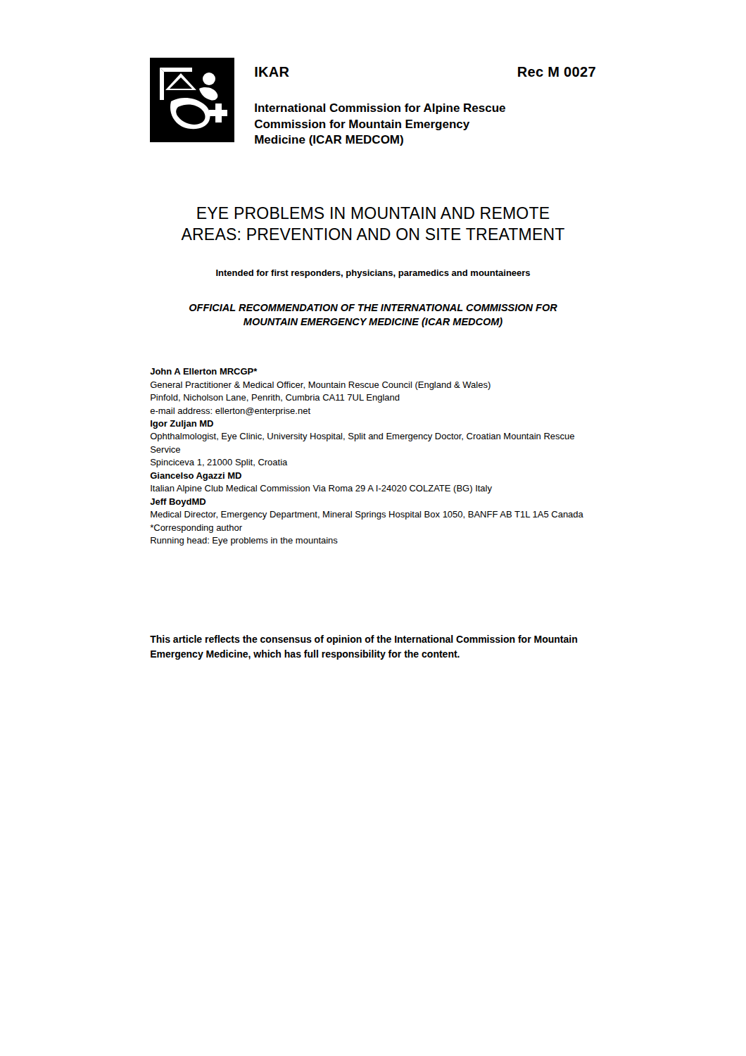IKAR Rec M 0027
International Commission for Alpine Rescue
Commission for Mountain Emergency
Medicine (ICAR MEDCOM)
EYE PROBLEMS IN MOUNTAIN AND REMOTE
AREAS: PREVENTION AND ON SITE TREATMENT
Intended for first responders, physicians, paramedics and mountaineers
OFFICIAL RECOMMENDATION OF THE INTERNATIONAL COMMISSION FOR
MOUNTAIN EMERGENCY MEDICINE (ICAR MEDCOM)
John A Ellerton MRCGP*
General Practitioner & Medical Officer, Mountain Rescue Council (England & Wales)
Pinfold, Nicholson Lane, Penrith, Cumbria CA11 7UL England
e-mail address: ellerton@enterprise.net
Igor Zuljan MD
Ophthalmologist, Eye Clinic, University Hospital, Split and Emergency Doctor, Croatian Mountain Rescue Service
Spinciceva 1, 21000 Split, Croatia
Giancelso Agazzi MD
Italian Alpine Club Medical Commission Via Roma 29 A I-24020 COLZATE (BG) Italy
Jeff BoydMD
Medical Director, Emergency Department, Mineral Springs Hospital Box 1050, BANFF AB T1L 1A5 Canada
*Corresponding author
Running head: Eye problems in the mountains
This article reflects the consensus of opinion of the International Commission for Mountain Emergency Medicine, which has full responsibility for the content.